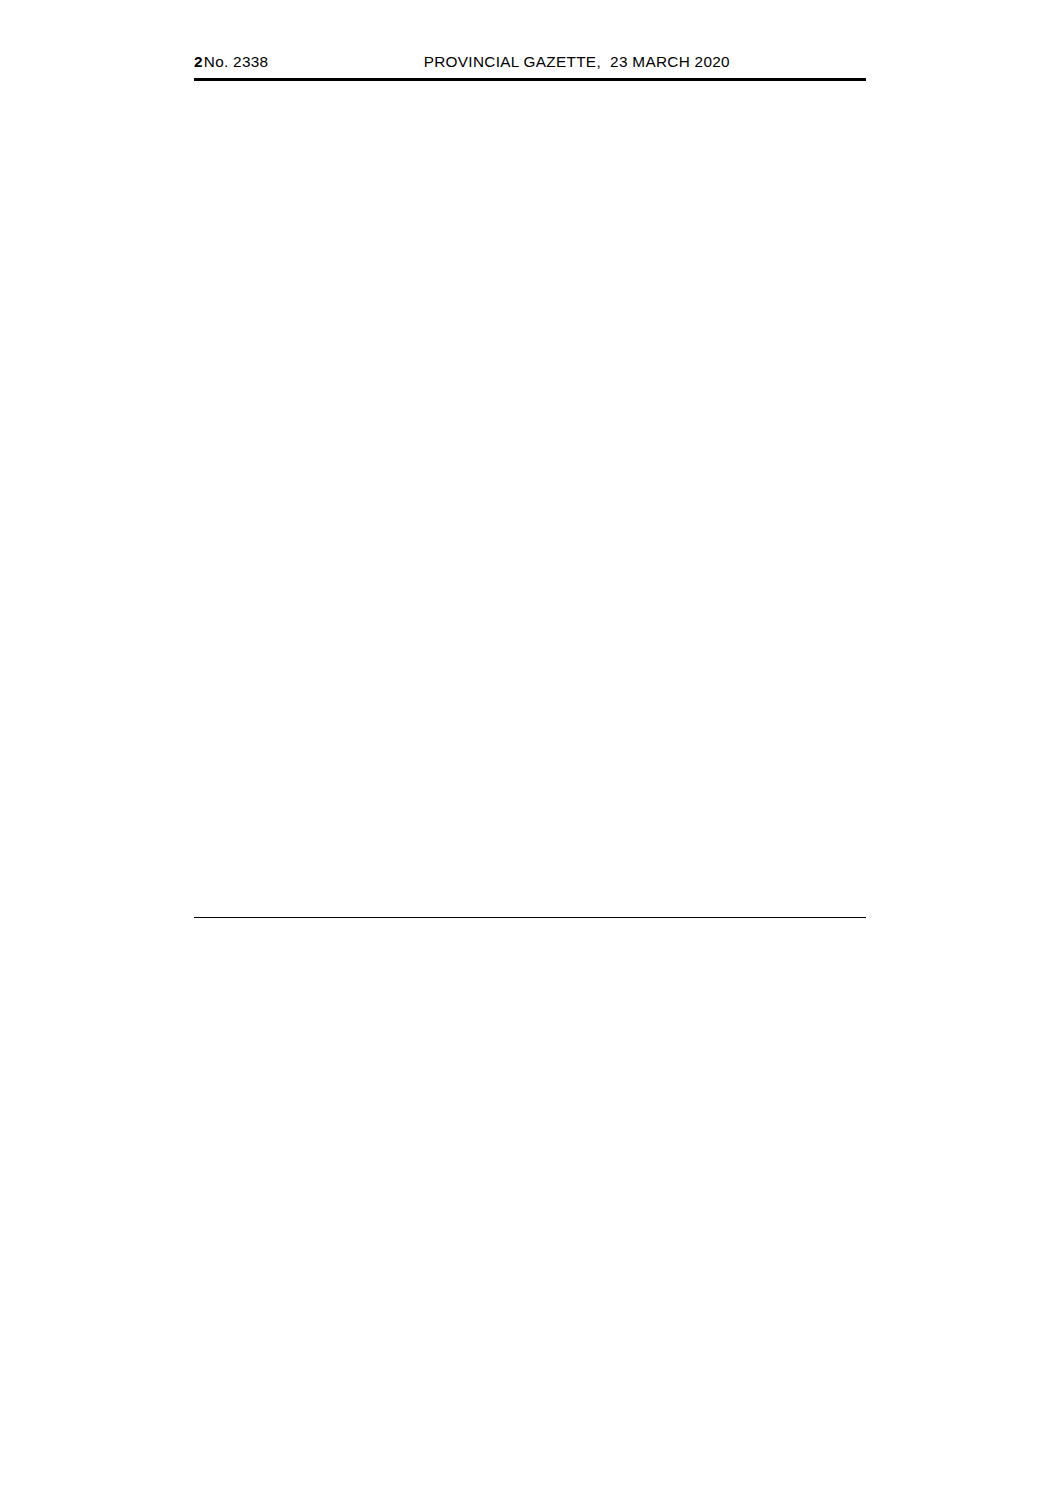2 No. 2338
PROVINCIAL GAZETTE, 23 MARCH 2020